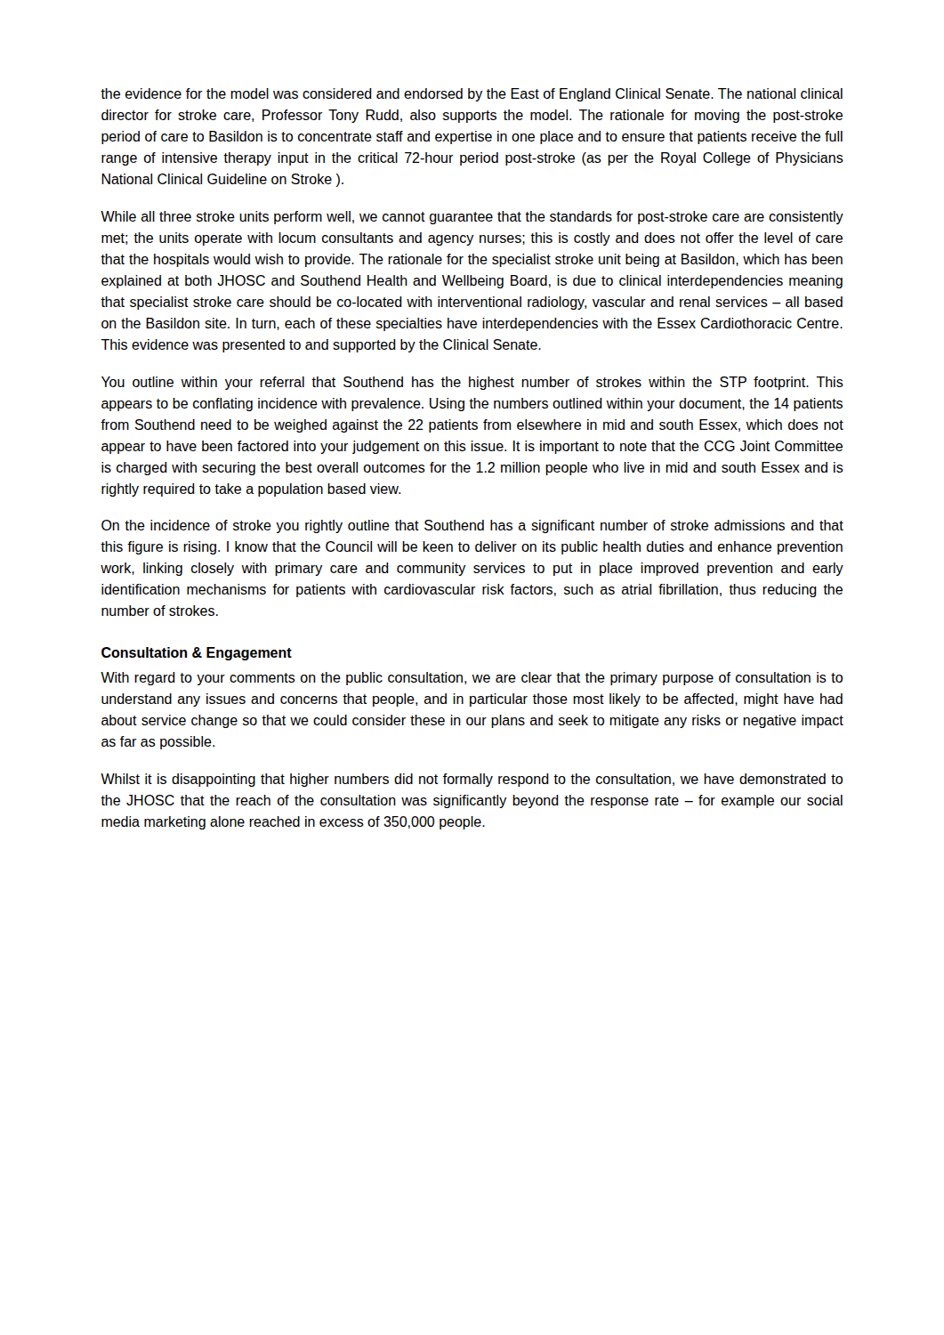the evidence for the model was considered and endorsed by the East of England Clinical Senate. The national clinical director for stroke care, Professor Tony Rudd, also supports the model. The rationale for moving the post-stroke period of care to Basildon is to concentrate staff and expertise in one place and to ensure that patients receive the full range of intensive therapy input in the critical 72-hour period post-stroke (as per the Royal College of Physicians National Clinical Guideline on Stroke ).
While all three stroke units perform well, we cannot guarantee that the standards for post-stroke care are consistently met; the units operate with locum consultants and agency nurses; this is costly and does not offer the level of care that the hospitals would wish to provide. The rationale for the specialist stroke unit being at Basildon, which has been explained at both JHOSC and Southend Health and Wellbeing Board, is due to clinical interdependencies meaning that specialist stroke care should be co-located with interventional radiology, vascular and renal services – all based on the Basildon site. In turn, each of these specialties have interdependencies with the Essex Cardiothoracic Centre. This evidence was presented to and supported by the Clinical Senate.
You outline within your referral that Southend has the highest number of strokes within the STP footprint. This appears to be conflating incidence with prevalence. Using the numbers outlined within your document, the 14 patients from Southend need to be weighed against the 22 patients from elsewhere in mid and south Essex, which does not appear to have been factored into your judgement on this issue. It is important to note that the CCG Joint Committee is charged with securing the best overall outcomes for the 1.2 million people who live in mid and south Essex and is rightly required to take a population based view.
On the incidence of stroke you rightly outline that Southend has a significant number of stroke admissions and that this figure is rising. I know that the Council will be keen to deliver on its public health duties and enhance prevention work, linking closely with primary care and community services to put in place improved prevention and early identification mechanisms for patients with cardiovascular risk factors, such as atrial fibrillation, thus reducing the number of strokes.
Consultation & Engagement
With regard to your comments on the public consultation, we are clear that the primary purpose of consultation is to understand any issues and concerns that people, and in particular those most likely to be affected, might have had about service change so that we could consider these in our plans and seek to mitigate any risks or negative impact as far as possible.
Whilst it is disappointing that higher numbers did not formally respond to the consultation, we have demonstrated to the JHOSC that the reach of the consultation was significantly beyond the response rate – for example our social media marketing alone reached in excess of 350,000 people.